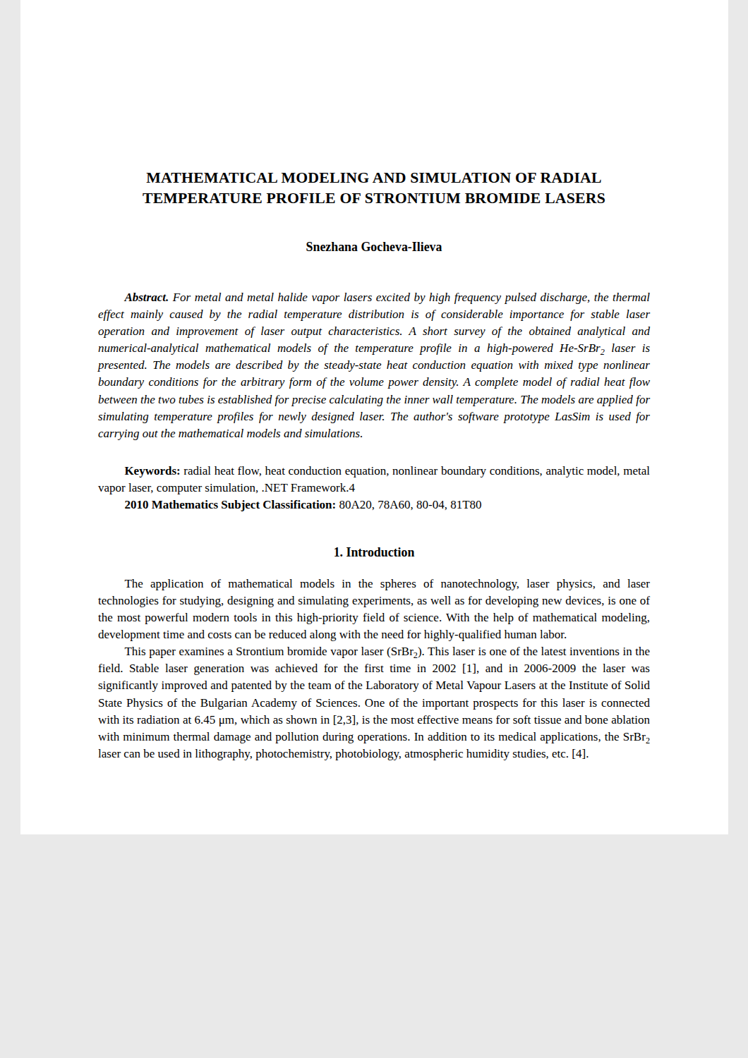Mathematical Modeling and Simulation of Radial Temperature Profile of Strontium Bromide Lasers
Snezhana Gocheva-Ilieva
Abstract. For metal and metal halide vapor lasers excited by high frequency pulsed discharge, the thermal effect mainly caused by the radial temperature distribution is of considerable importance for stable laser operation and improvement of laser output characteristics. A short survey of the obtained analytical and numerical-analytical mathematical models of the temperature profile in a high-powered He-SrBr2 laser is presented. The models are described by the steady-state heat conduction equation with mixed type nonlinear boundary conditions for the arbitrary form of the volume power density. A complete model of radial heat flow between the two tubes is established for precise calculating the inner wall temperature. The models are applied for simulating temperature profiles for newly designed laser. The author's software prototype LasSim is used for carrying out the mathematical models and simulations.
Keywords: radial heat flow, heat conduction equation, nonlinear boundary conditions, analytic model, metal vapor laser, computer simulation, .NET Framework.4
2010 Mathematics Subject Classification: 80A20, 78A60, 80-04, 81T80
1. Introduction
The application of mathematical models in the spheres of nanotechnology, laser physics, and laser technologies for studying, designing and simulating experiments, as well as for developing new devices, is one of the most powerful modern tools in this high-priority field of science. With the help of mathematical modeling, development time and costs can be reduced along with the need for highly-qualified human labor.
This paper examines a Strontium bromide vapor laser (SrBr2). This laser is one of the latest inventions in the field. Stable laser generation was achieved for the first time in 2002 [1], and in 2006-2009 the laser was significantly improved and patented by the team of the Laboratory of Metal Vapour Lasers at the Institute of Solid State Physics of the Bulgarian Academy of Sciences. One of the important prospects for this laser is connected with its radiation at 6.45 μm, which as shown in [2,3], is the most effective means for soft tissue and bone ablation with minimum thermal damage and pollution during operations. In addition to its medical applications, the SrBr2 laser can be used in lithography, photochemistry, photobiology, atmospheric humidity studies, etc. [4].